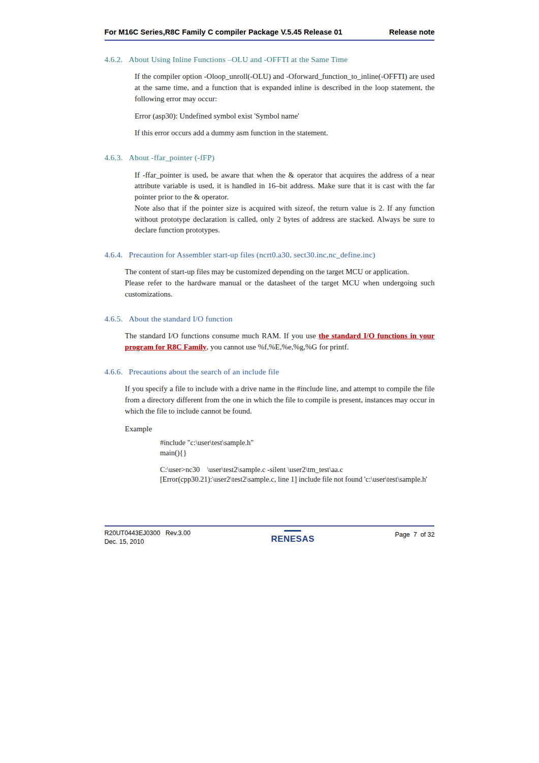For M16C Series,R8C Family C compiler Package V.5.45 Release 01
Release note
4.6.2. About Using Inline Functions –OLU and -OFFTI at the Same Time
If the compiler option -Oloop_unroll(-OLU) and -Oforward_function_to_inline(-OFFTI) are used at the same time, and a function that is expanded inline is described in the loop statement, the following error may occur:
Error (asp30): Undefined symbol exist 'Symbol name'
If this error occurs add a dummy asm function in the statement.
4.6.3. About -ffar_pointer (-fFP)
If -ffar_pointer is used, be aware that when the & operator that acquires the address of a near attribute variable is used, it is handled in 16–bit address. Make sure that it is cast with the far pointer prior to the & operator.
Note also that if the pointer size is acquired with sizeof, the return value is 2. If any function without prototype declaration is called, only 2 bytes of address are stacked. Always be sure to declare function prototypes.
4.6.4. Precaution for Assembler start-up files (ncrt0.a30, sect30.inc,nc_define.inc)
The content of start-up files may be customized depending on the target MCU or application.
Please refer to the hardware manual or the datasheet of the target MCU when undergoing such customizations.
4.6.5. About the standard I/O function
The standard I/O functions consume much RAM. If you use the standard I/O functions in your program for R8C Family, you cannot use %f,%E,%e,%g,%G for printf.
4.6.6. Precautions about the search of an include file
If you specify a file to include with a drive name in the #include line, and attempt to compile the file from a directory different from the one in which the file to compile is present, instances may occur in which the file to include cannot be found.
Example
#include "c:\user\test\sample.h" main(){}
C:\user>nc30 \user\test2\sample.c -silent \user2\tm_test\aa.c [Error(cpp30.21):\user2\test2\sample.c, line 1] include file not found 'c:\user\test\sample.h'
R20UT0443EJ0300 Rev.3.00
Dec. 15, 2010
RENESAS
Page 7 of 32